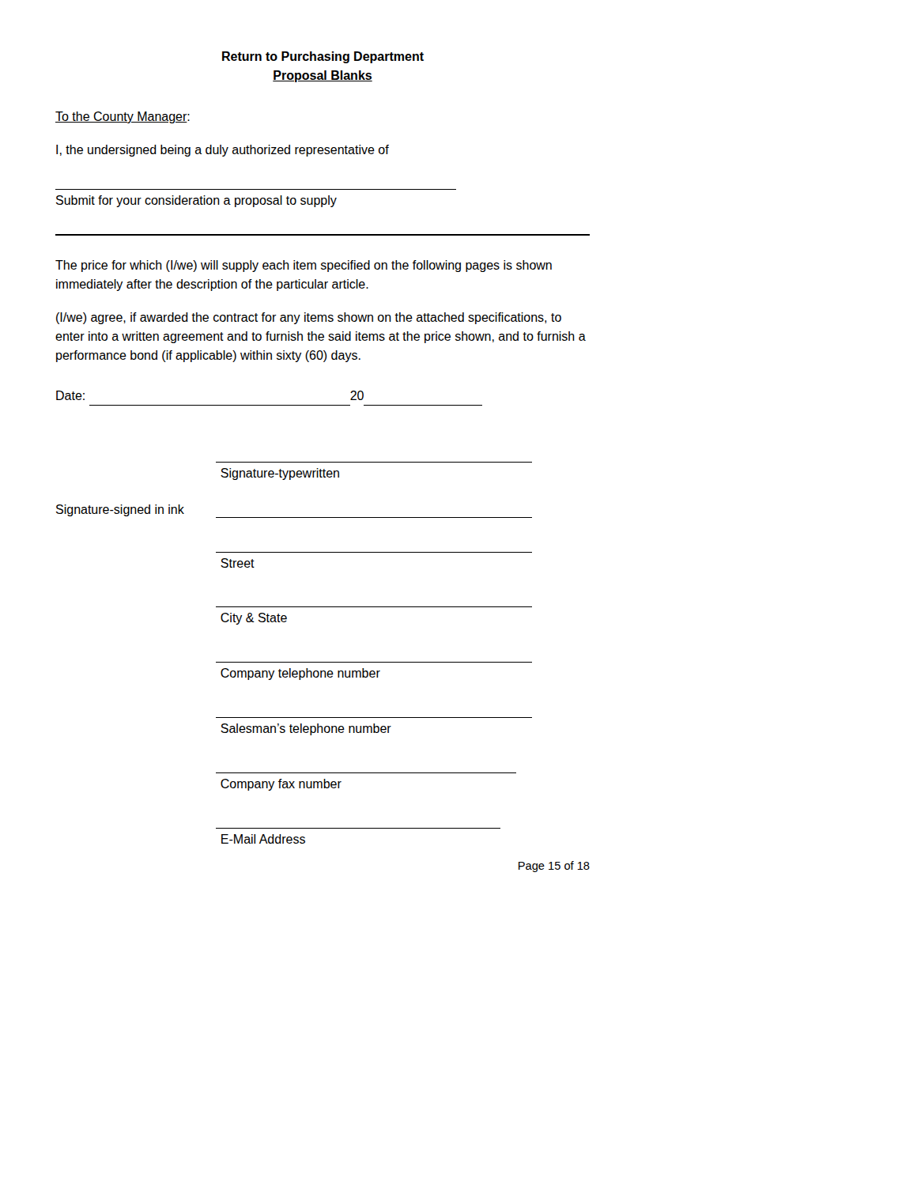Return to Purchasing Department Proposal Blanks
To the County Manager:
I, the undersigned being a duly authorized representative of
Submit for your consideration a proposal to supply
The price for which (I/we) will supply each item specified on the following pages is shown immediately after the description of the particular article.
(I/we) agree, if awarded the contract for any items shown on the attached specifications, to enter into a written agreement and to furnish the said items at the price shown, and to furnish a performance bond (if applicable) within sixty (60) days.
Date: 20
| | Signature-typewritten |
| Signature-signed in ink | Street City & State Company telephone number Salesman’s telephone number Company fax number E-Mail Address |
Page 15 of 18